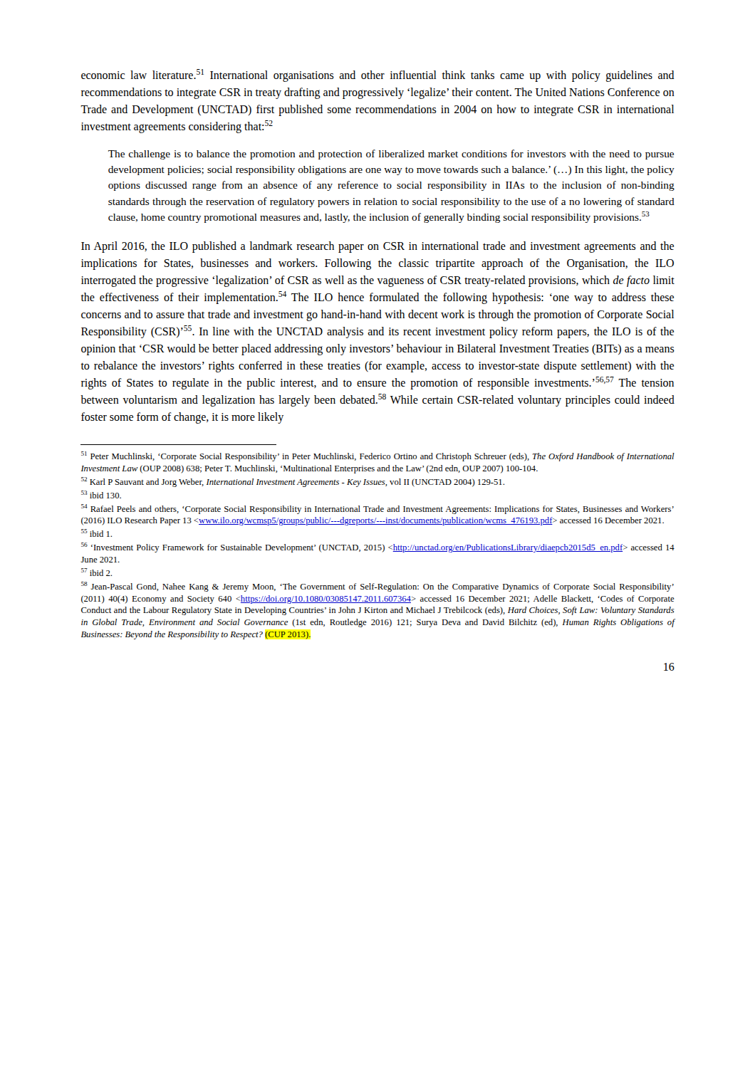economic law literature.51 International organisations and other influential think tanks came up with policy guidelines and recommendations to integrate CSR in treaty drafting and progressively ‘legalize’ their content. The United Nations Conference on Trade and Development (UNCTAD) first published some recommendations in 2004 on how to integrate CSR in international investment agreements considering that:52
The challenge is to balance the promotion and protection of liberalized market conditions for investors with the need to pursue development policies; social responsibility obligations are one way to move towards such a balance.’ (…) In this light, the policy options discussed range from an absence of any reference to social responsibility in IIAs to the inclusion of non-binding standards through the reservation of regulatory powers in relation to social responsibility to the use of a no lowering of standard clause, home country promotional measures and, lastly, the inclusion of generally binding social responsibility provisions.53
In April 2016, the ILO published a landmark research paper on CSR in international trade and investment agreements and the implications for States, businesses and workers. Following the classic tripartite approach of the Organisation, the ILO interrogated the progressive ‘legalization’ of CSR as well as the vagueness of CSR treaty-related provisions, which de facto limit the effectiveness of their implementation.54 The ILO hence formulated the following hypothesis: ‘one way to address these concerns and to assure that trade and investment go hand-in-hand with decent work is through the promotion of Corporate Social Responsibility (CSR)’55. In line with the UNCTAD analysis and its recent investment policy reform papers, the ILO is of the opinion that ‘CSR would be better placed addressing only investors’ behaviour in Bilateral Investment Treaties (BITs) as a means to rebalance the investors’ rights conferred in these treaties (for example, access to investor-state dispute settlement) with the rights of States to regulate in the public interest, and to ensure the promotion of responsible investments.’56,57 The tension between voluntarism and legalization has largely been debated.58 While certain CSR-related voluntary principles could indeed foster some form of change, it is more likely
51 Peter Muchlinski, ‘Corporate Social Responsibility’ in Peter Muchlinski, Federico Ortino and Christoph Schreuer (eds), The Oxford Handbook of International Investment Law (OUP 2008) 638; Peter T. Muchlinski, ‘Multinational Enterprises and the Law’ (2nd edn, OUP 2007) 100-104.
52 Karl P Sauvant and Jorg Weber, International Investment Agreements - Key Issues, vol II (UNCTAD 2004) 129-51.
53 ibid 130.
54 Rafael Peels and others, ‘Corporate Social Responsibility in International Trade and Investment Agreements: Implications for States, Businesses and Workers’ (2016) ILO Research Paper 13 <www.ilo.org/wcmsp5/groups/public/---dgreports/---inst/documents/publication/wcms_476193.pdf> accessed 16 December 2021.
55 ibid 1.
56 ‘Investment Policy Framework for Sustainable Development’ (UNCTAD, 2015) <http://unctad.org/en/PublicationsLibrary/diaepcb2015d5_en.pdf> accessed 14 June 2021.
57 ibid 2.
58 Jean-Pascal Gond, Nahee Kang & Jeremy Moon, ‘The Government of Self-Regulation: On the Comparative Dynamics of Corporate Social Responsibility’ (2011) 40(4) Economy and Society 640 <https://doi.org/10.1080/03085147.2011.607364> accessed 16 December 2021; Adelle Blackett, ‘Codes of Corporate Conduct and the Labour Regulatory State in Developing Countries’ in John J Kirton and Michael J Trebilcock (eds), Hard Choices, Soft Law: Voluntary Standards in Global Trade, Environment and Social Governance (1st edn, Routledge 2016) 121; Surya Deva and David Bilchitz (ed), Human Rights Obligations of Businesses: Beyond the Responsibility to Respect? (CUP 2013).
16